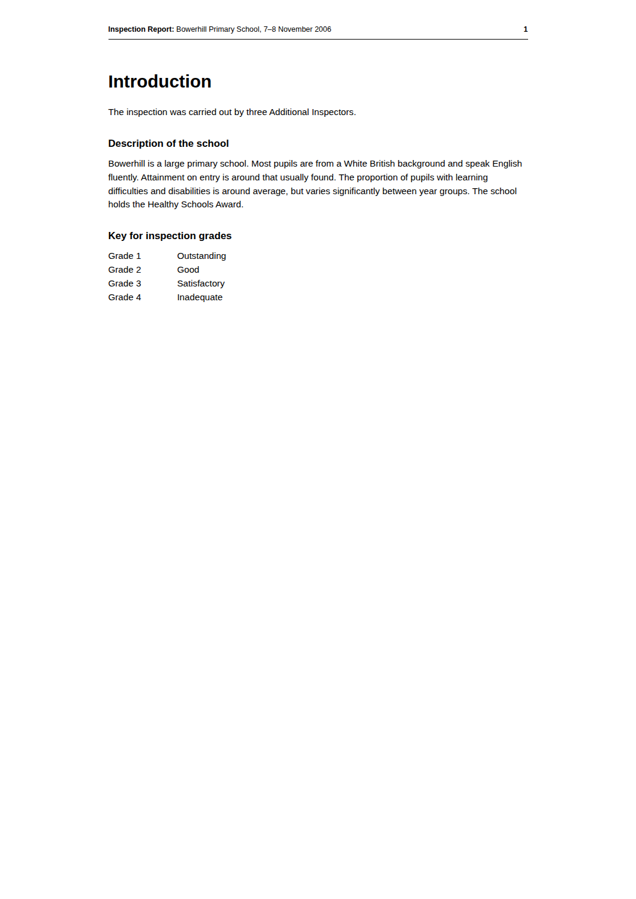Inspection Report: Bowerhill Primary School, 7–8 November 2006
1
Introduction
The inspection was carried out by three Additional Inspectors.
Description of the school
Bowerhill is a large primary school. Most pupils are from a White British background and speak English fluently. Attainment on entry is around that usually found. The proportion of pupils with learning difficulties and disabilities is around average, but varies significantly between year groups. The school holds the Healthy Schools Award.
Key for inspection grades
| Grade 1 | Outstanding |
| Grade 2 | Good |
| Grade 3 | Satisfactory |
| Grade 4 | Inadequate |